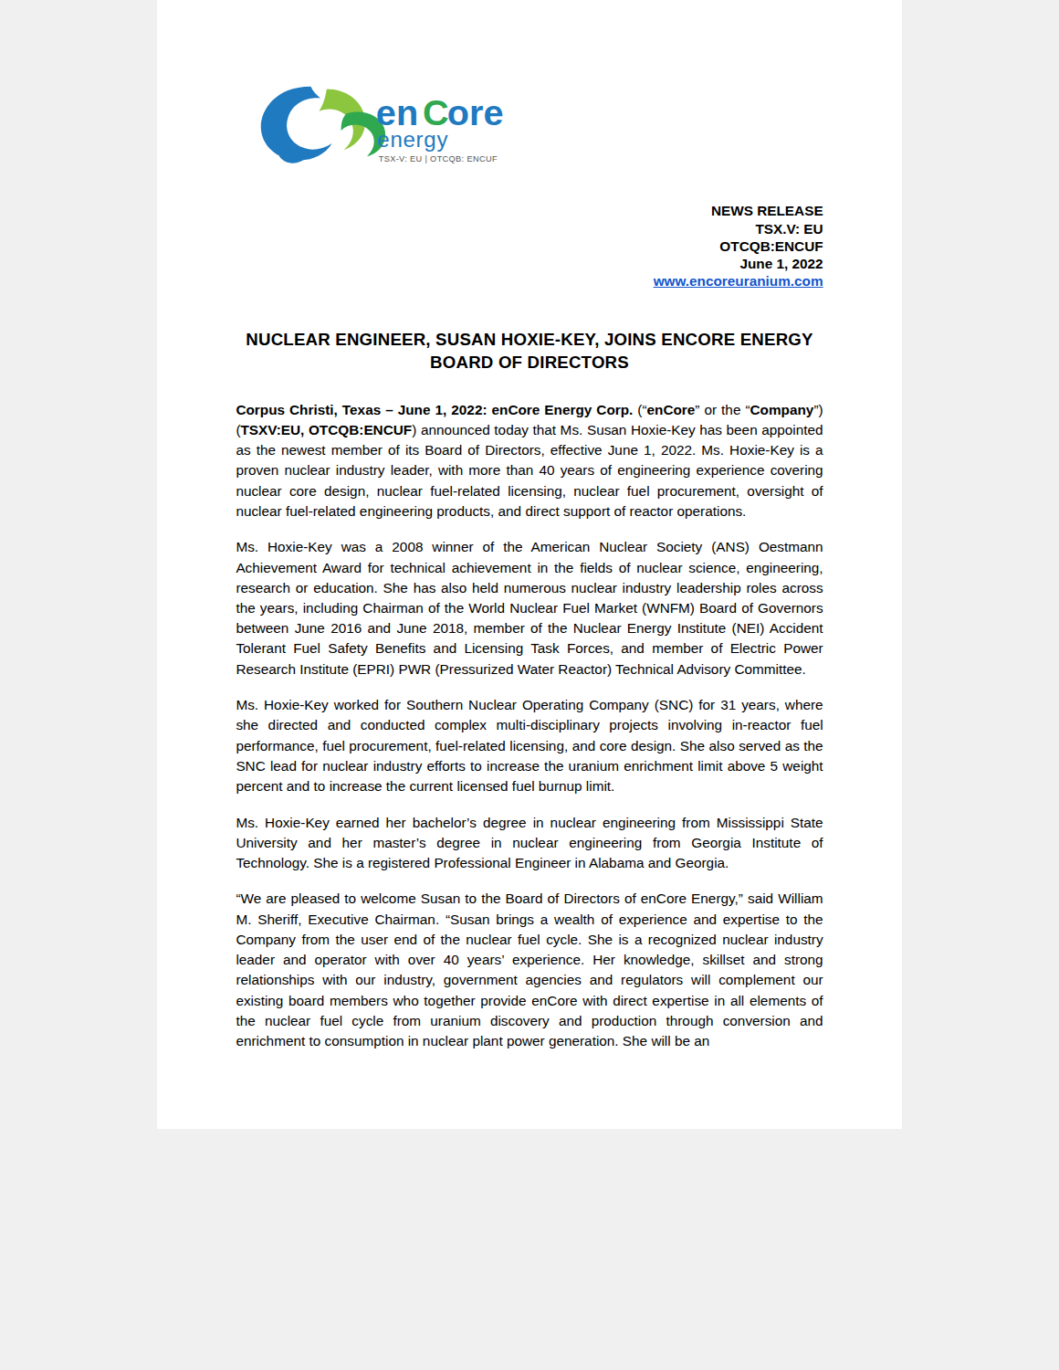enCore Energy en C ore energy TSX-V: EU | OTCQB: ENCUF
NEWS RELEASE
TSX.V: EU
OTCQB:ENCUF
June 1, 2022
www.encoreuranium.com
NUCLEAR ENGINEER, SUSAN HOXIE-KEY, JOINS ENCORE ENERGY BOARD OF DIRECTORS
Corpus Christi, Texas – June 1, 2022: enCore Energy Corp. (“enCore” or the “Company”) (TSXV:EU, OTCQB:ENCUF) announced today that Ms. Susan Hoxie-Key has been appointed as the newest member of its Board of Directors, effective June 1, 2022. Ms. Hoxie-Key is a proven nuclear industry leader, with more than 40 years of engineering experience covering nuclear core design, nuclear fuel-related licensing, nuclear fuel procurement, oversight of nuclear fuel-related engineering products, and direct support of reactor operations.
Ms. Hoxie-Key was a 2008 winner of the American Nuclear Society (ANS) Oestmann Achievement Award for technical achievement in the fields of nuclear science, engineering, research or education. She has also held numerous nuclear industry leadership roles across the years, including Chairman of the World Nuclear Fuel Market (WNFM) Board of Governors between June 2016 and June 2018, member of the Nuclear Energy Institute (NEI) Accident Tolerant Fuel Safety Benefits and Licensing Task Forces, and member of Electric Power Research Institute (EPRI) PWR (Pressurized Water Reactor) Technical Advisory Committee.
Ms. Hoxie-Key worked for Southern Nuclear Operating Company (SNC) for 31 years, where she directed and conducted complex multi-disciplinary projects involving in-reactor fuel performance, fuel procurement, fuel-related licensing, and core design. She also served as the SNC lead for nuclear industry efforts to increase the uranium enrichment limit above 5 weight percent and to increase the current licensed fuel burnup limit.
Ms. Hoxie-Key earned her bachelor’s degree in nuclear engineering from Mississippi State University and her master’s degree in nuclear engineering from Georgia Institute of Technology. She is a registered Professional Engineer in Alabama and Georgia.
“We are pleased to welcome Susan to the Board of Directors of enCore Energy,” said William M. Sheriff, Executive Chairman. “Susan brings a wealth of experience and expertise to the Company from the user end of the nuclear fuel cycle. She is a recognized nuclear industry leader and operator with over 40 years’ experience. Her knowledge, skillset and strong relationships with our industry, government agencies and regulators will complement our existing board members who together provide enCore with direct expertise in all elements of the nuclear fuel cycle from uranium discovery and production through conversion and enrichment to consumption in nuclear plant power generation. She will be an